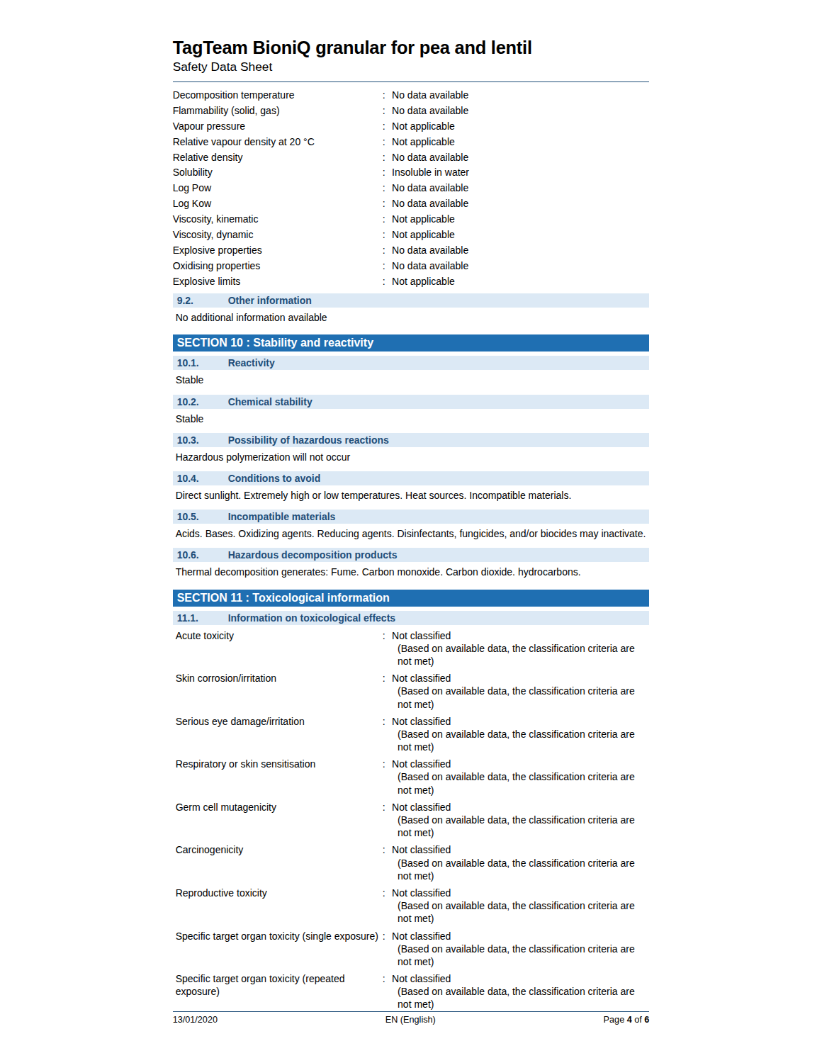TagTeam BioniQ granular for pea and lentil
Safety Data Sheet
| Decomposition temperature | : | No data available |
| Flammability (solid, gas) | : | No data available |
| Vapour pressure | : | Not applicable |
| Relative vapour density at 20 °C | : | Not applicable |
| Relative density | : | No data available |
| Solubility | : | Insoluble in water |
| Log Pow | : | No data available |
| Log Kow | : | No data available |
| Viscosity, kinematic | : | Not applicable |
| Viscosity, dynamic | : | Not applicable |
| Explosive properties | : | No data available |
| Oxidising properties | : | No data available |
| Explosive limits | : | Not applicable |
9.2. Other information
No additional information available
SECTION 10 : Stability and reactivity
10.1. Reactivity
Stable
10.2. Chemical stability
Stable
10.3. Possibility of hazardous reactions
Hazardous polymerization will not occur
10.4. Conditions to avoid
Direct sunlight. Extremely high or low temperatures. Heat sources. Incompatible materials.
10.5. Incompatible materials
Acids. Bases. Oxidizing agents. Reducing agents. Disinfectants, fungicides, and/or biocides may inactivate.
10.6. Hazardous decomposition products
Thermal decomposition generates: Fume. Carbon monoxide. Carbon dioxide. hydrocarbons.
SECTION 11 : Toxicological information
11.1. Information on toxicological effects
Acute toxicity
:
Not classified (Based on available data, the classification criteria are not met)
Skin corrosion/irritation
:
Not classified (Based on available data, the classification criteria are not met)
Serious eye damage/irritation
:
Not classified (Based on available data, the classification criteria are not met)
Respiratory or skin sensitisation
:
Not classified (Based on available data, the classification criteria are not met)
Germ cell mutagenicity
:
Not classified (Based on available data, the classification criteria are not met)
Carcinogenicity
:
Not classified (Based on available data, the classification criteria are not met)
Reproductive toxicity
:
Not classified (Based on available data, the classification criteria are not met)
Specific target organ toxicity (single exposure)
:
Not classified (Based on available data, the classification criteria are not met)
Specific target organ toxicity (repeated exposure)
:
Not classified (Based on available data, the classification criteria are not met)
13/01/2020
EN (English)
Page 4 of 6